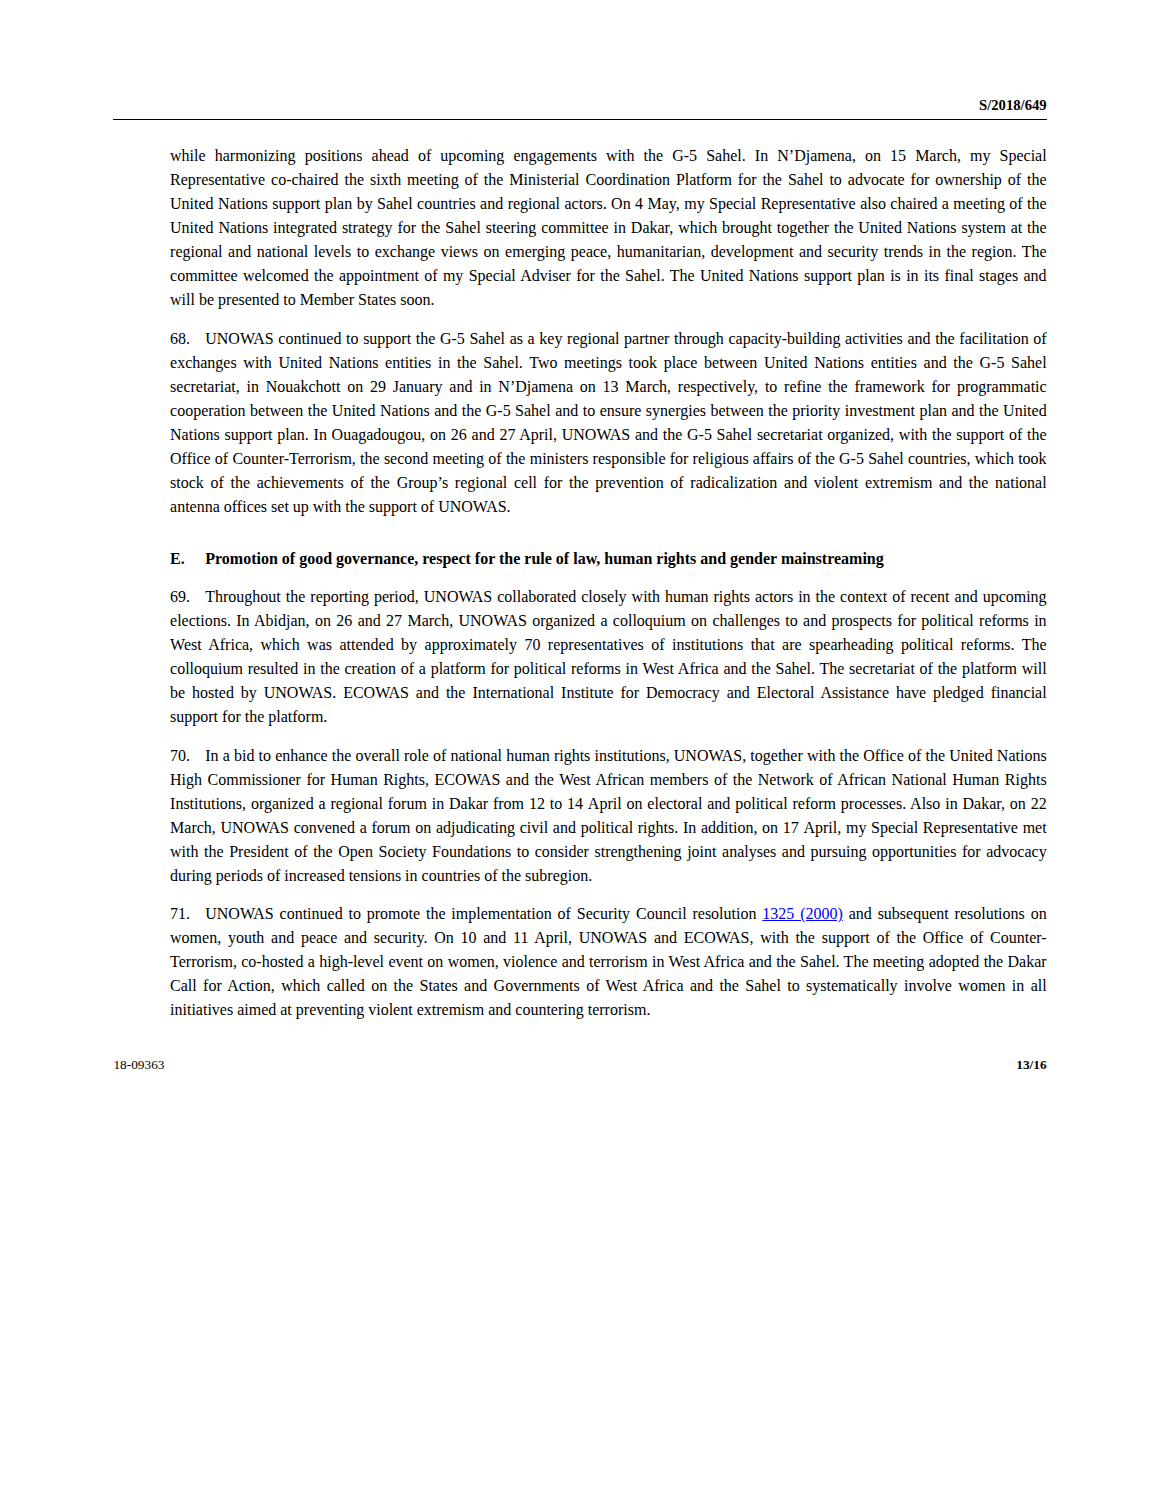S/2018/649
while harmonizing positions ahead of upcoming engagements with the G-5 Sahel. In N’Djamena, on 15 March, my Special Representative co-chaired the sixth meeting of the Ministerial Coordination Platform for the Sahel to advocate for ownership of the United Nations support plan by Sahel countries and regional actors. On 4 May, my Special Representative also chaired a meeting of the United Nations integrated strategy for the Sahel steering committee in Dakar, which brought together the United Nations system at the regional and national levels to exchange views on emerging peace, humanitarian, development and security trends in the region. The committee welcomed the appointment of my Special Adviser for the Sahel. The United Nations support plan is in its final stages and will be presented to Member States soon.
68. UNOWAS continued to support the G-5 Sahel as a key regional partner through capacity-building activities and the facilitation of exchanges with United Nations entities in the Sahel. Two meetings took place between United Nations entities and the G-5 Sahel secretariat, in Nouakchott on 29 January and in N’Djamena on 13 March, respectively, to refine the framework for programmatic cooperation between the United Nations and the G-5 Sahel and to ensure synergies between the priority investment plan and the United Nations support plan. In Ouagadougou, on 26 and 27 April, UNOWAS and the G-5 Sahel secretariat organized, with the support of the Office of Counter-Terrorism, the second meeting of the ministers responsible for religious affairs of the G-5 Sahel countries, which took stock of the achievements of the Group’s regional cell for the prevention of radicalization and violent extremism and the national antenna offices set up with the support of UNOWAS.
E. Promotion of good governance, respect for the rule of law, human rights and gender mainstreaming
69. Throughout the reporting period, UNOWAS collaborated closely with human rights actors in the context of recent and upcoming elections. In Abidjan, on 26 and 27 March, UNOWAS organized a colloquium on challenges to and prospects for political reforms in West Africa, which was attended by approximately 70 representatives of institutions that are spearheading political reforms. The colloquium resulted in the creation of a platform for political reforms in West Africa and the Sahel. The secretariat of the platform will be hosted by UNOWAS. ECOWAS and the International Institute for Democracy and Electoral Assistance have pledged financial support for the platform.
70. In a bid to enhance the overall role of national human rights institutions, UNOWAS, together with the Office of the United Nations High Commissioner for Human Rights, ECOWAS and the West African members of the Network of African National Human Rights Institutions, organized a regional forum in Dakar from 12 to 14 April on electoral and political reform processes. Also in Dakar, on 22 March, UNOWAS convened a forum on adjudicating civil and political rights. In addition, on 17 April, my Special Representative met with the President of the Open Society Foundations to consider strengthening joint analyses and pursuing opportunities for advocacy during periods of increased tensions in countries of the subregion.
71. UNOWAS continued to promote the implementation of Security Council resolution 1325 (2000) and subsequent resolutions on women, youth and peace and security. On 10 and 11 April, UNOWAS and ECOWAS, with the support of the Office of Counter-Terrorism, co-hosted a high-level event on women, violence and terrorism in West Africa and the Sahel. The meeting adopted the Dakar Call for Action, which called on the States and Governments of West Africa and the Sahel to systematically involve women in all initiatives aimed at preventing violent extremism and countering terrorism.
18-09363
13/16